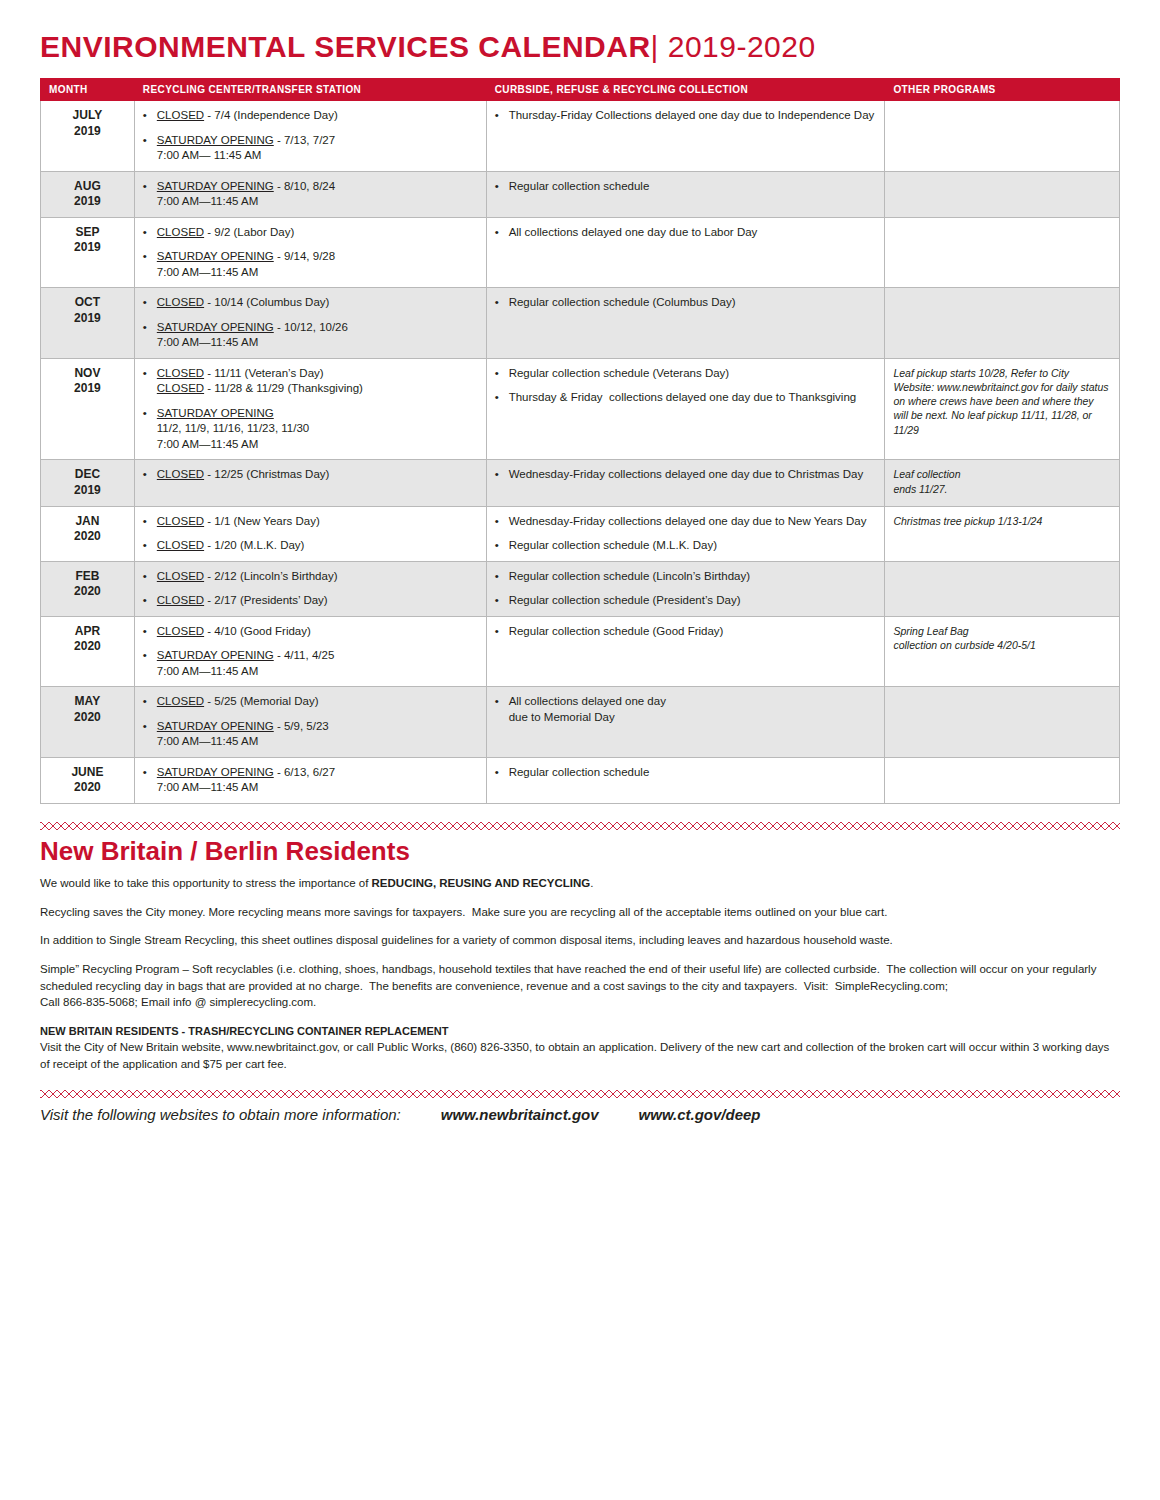ENVIRONMENTAL SERVICES CALENDAR| 2019-2020
| Month | Recycling Center/Transfer Station | Curbside, Refuse & Recycling Collection | Other Programs |
| --- | --- | --- | --- |
| JULY 2019 | CLOSED - 7/4 (Independence Day) SATURDAY OPENING - 7/13, 7/27 7:00 AM— 11:45 AM | Thursday-Friday Collections delayed one day due to Independence Day | |
| AUG 2019 | SATURDAY OPENING - 8/10, 8/24 7:00 AM—11:45 AM | Regular collection schedule | |
| SEP 2019 | CLOSED - 9/2 (Labor Day) SATURDAY OPENING - 9/14, 9/28 7:00 AM—11:45 AM | All collections delayed one day due to Labor Day | |
| OCT 2019 | CLOSED - 10/14 (Columbus Day) SATURDAY OPENING - 10/12, 10/26 7:00 AM—11:45 AM | Regular collection schedule (Columbus Day) | |
| NOV 2019 | CLOSED - 11/11 (Veteran’s Day) CLOSED - 11/28 & 11/29 (Thanksgiving) SATURDAY OPENING 11/2, 11/9, 11/16, 11/23, 11/30 7:00 AM—11:45 AM | Regular collection schedule (Veterans Day) Thursday & Friday collections delayed one day due to Thanksgiving | Leaf pickup starts 10/28, Refer to City Website: www.newbritainct.gov for daily status on where crews have been and where they will be next. No leaf pickup 11/11, 11/28, or 11/29 |
| DEC 2019 | CLOSED - 12/25 (Christmas Day) | Wednesday-Friday collections delayed one day due to Christmas Day | Leaf collection ends 11/27. |
| JAN 2020 | CLOSED - 1/1 (New Years Day) CLOSED - 1/20 (M.L.K. Day) | Wednesday-Friday collections delayed one day due to New Years Day Regular collection schedule (M.L.K. Day) | Christmas tree pickup 1/13-1/24 |
| FEB 2020 | CLOSED - 2/12 (Lincoln’s Birthday) CLOSED - 2/17 (Presidents’ Day) | Regular collection schedule (Lincoln’s Birthday) Regular collection schedule (President’s Day) | |
| APR 2020 | CLOSED - 4/10 (Good Friday) SATURDAY OPENING - 4/11, 4/25 7:00 AM—11:45 AM | Regular collection schedule (Good Friday) | Spring Leaf Bag collection on curbside 4/20-5/1 |
| MAY 2020 | CLOSED - 5/25 (Memorial Day) SATURDAY OPENING - 5/9, 5/23 7:00 AM—11:45 AM | All collections delayed one day due to Memorial Day | |
| JUNE 2020 | SATURDAY OPENING - 6/13, 6/27 7:00 AM—11:45 AM | Regular collection schedule | |
New Britain / Berlin Residents
We would like to take this opportunity to stress the importance of REDUCING, REUSING AND RECYCLING.
Recycling saves the City money. More recycling means more savings for taxpayers. Make sure you are recycling all of the acceptable items outlined on your blue cart.
In addition to Single Stream Recycling, this sheet outlines disposal guidelines for a variety of common disposal items, including leaves and hazardous household waste.
Simple” Recycling Program – Soft recyclables (i.e. clothing, shoes, handbags, household textiles that have reached the end of their useful life) are collected curbside. The collection will occur on your regularly scheduled recycling day in bags that are provided at no charge. The benefits are convenience, revenue and a cost savings to the city and taxpayers. Visit: SimpleRecycling.com;
Call 866-835-5068; Email info @ simplerecycling.com.
NEW BRITAIN RESIDENTS - TRASH/RECYCLING CONTAINER REPLACEMENT
Visit the City of New Britain website, www.newbritainct.gov, or call Public Works, (860) 826-3350, to obtain an application. Delivery of the new cart and collection of the broken cart will occur within 3 working days of receipt of the application and $75 per cart fee.
Visit the following websites to obtain more information: www.newbritainct.gov www.ct.gov/deep